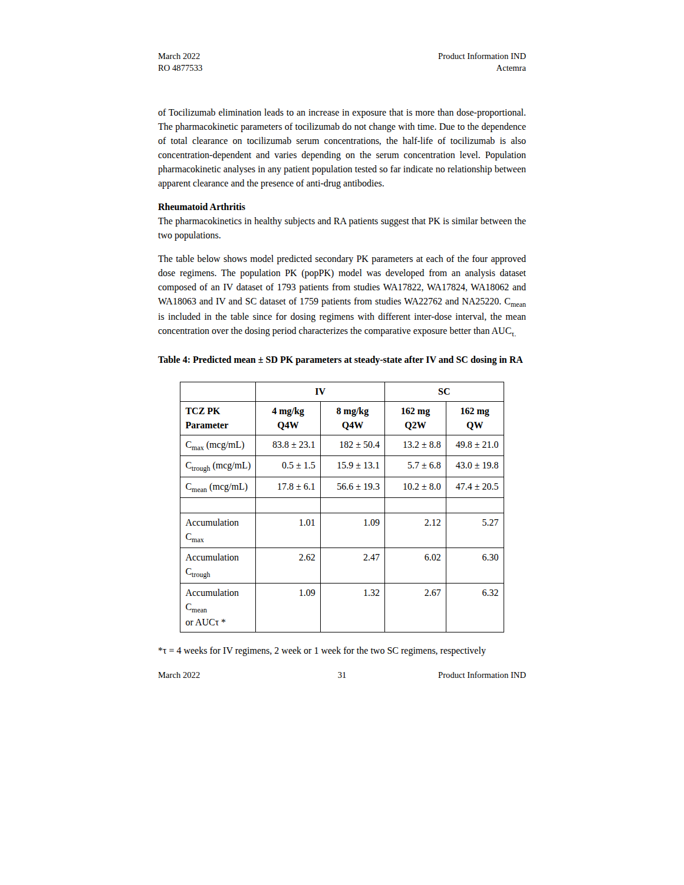March 2022
RO 4877533
Product Information IND
Actemra
of Tocilizumab elimination leads to an increase in exposure that is more than dose-proportional. The pharmacokinetic parameters of tocilizumab do not change with time. Due to the dependence of total clearance on tocilizumab serum concentrations, the half-life of tocilizumab is also concentration-dependent and varies depending on the serum concentration level. Population pharmacokinetic analyses in any patient population tested so far indicate no relationship between apparent clearance and the presence of anti-drug antibodies.
Rheumatoid Arthritis
The pharmacokinetics in healthy subjects and RA patients suggest that PK is similar between the two populations.
The table below shows model predicted secondary PK parameters at each of the four approved dose regimens. The population PK (popPK) model was developed from an analysis dataset composed of an IV dataset of 1793 patients from studies WA17822, WA17824, WA18062 and WA18063 and IV and SC dataset of 1759 patients from studies WA22762 and NA25220. Cmean is included in the table since for dosing regimens with different inter-dose interval, the mean concentration over the dosing period characterizes the comparative exposure better than AUCτ.
Table 4: Predicted mean ± SD PK parameters at steady-state after IV and SC dosing in RA
| | IV | SC |
| --- | --- | --- |
| TCZ PK Parameter | 4 mg/kg Q4W | 8 mg/kg Q4W | 162 mg Q2W | 162 mg QW |
| C max (mcg/mL) | 83.8 ± 23.1 | 182 ± 50.4 | 13.2 ± 8.8 | 49.8 ± 21.0 |
| C trough (mcg/mL) | 0.5 ± 1.5 | 15.9 ± 13.1 | 5.7 ± 6.8 | 43.0 ± 19.8 |
| C mean (mcg/mL) | 17.8 ± 6.1 | 56.6 ± 19.3 | 10.2 ± 8.0 | 47.4 ± 20.5 |
| Accumulation C max | 1.01 | 1.09 | 2.12 | 5.27 |
| Accumulation C trough | 2.62 | 2.47 | 6.02 | 6.30 |
| Accumulation C mean or AUCτ * | 1.09 | 1.32 | 2.67 | 6.32 |
*τ = 4 weeks for IV regimens, 2 week or 1 week for the two SC regimens, respectively
March 2022
31
Product Information IND